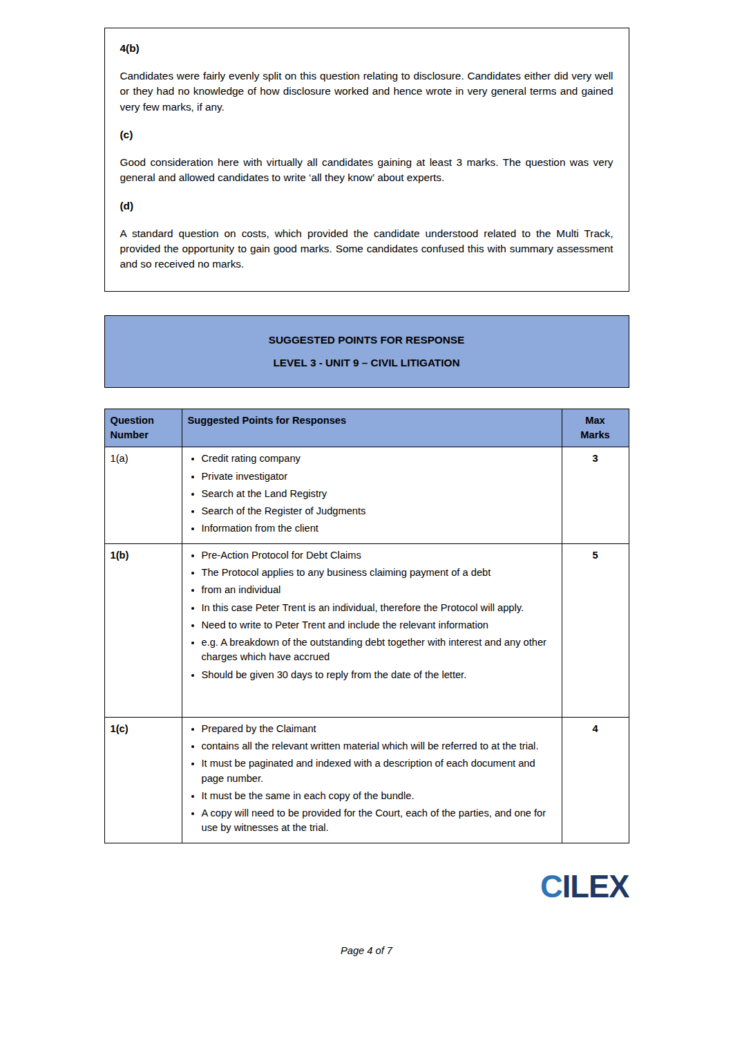4(b)
Candidates were fairly evenly split on this question relating to disclosure. Candidates either did very well or they had no knowledge of how disclosure worked and hence wrote in very general terms and gained very few marks, if any.
(c)
Good consideration here with virtually all candidates gaining at least 3 marks. The question was very general and allowed candidates to write ‘all they know’ about experts.
(d)
A standard question on costs, which provided the candidate understood related to the Multi Track, provided the opportunity to gain good marks. Some candidates confused this with summary assessment and so received no marks.
SUGGESTED POINTS FOR RESPONSE
LEVEL 3 - UNIT 9 – CIVIL LITIGATION
| Question Number | Suggested Points for Responses | Max Marks |
| --- | --- | --- |
| 1(a) | Credit rating company Private investigator Search at the Land Registry Search of the Register of Judgments Information from the client | 3 |
| 1(b) | Pre-Action Protocol for Debt Claims The Protocol applies to any business claiming payment of a debt from an individual In this case Peter Trent is an individual, therefore the Protocol will apply. Need to write to Peter Trent and include the relevant information e.g. A breakdown of the outstanding debt together with interest and any other charges which have accrued Should be given 30 days to reply from the date of the letter. | 5 |
| 1(c) | Prepared by the Claimant contains all the relevant written material which will be referred to at the trial. It must be paginated and indexed with a description of each document and page number. It must be the same in each copy of the bundle. A copy will need to be provided for the Court, each of the parties, and one for use by witnesses at the trial. | 4 |
CILEX
Page 4 of 7